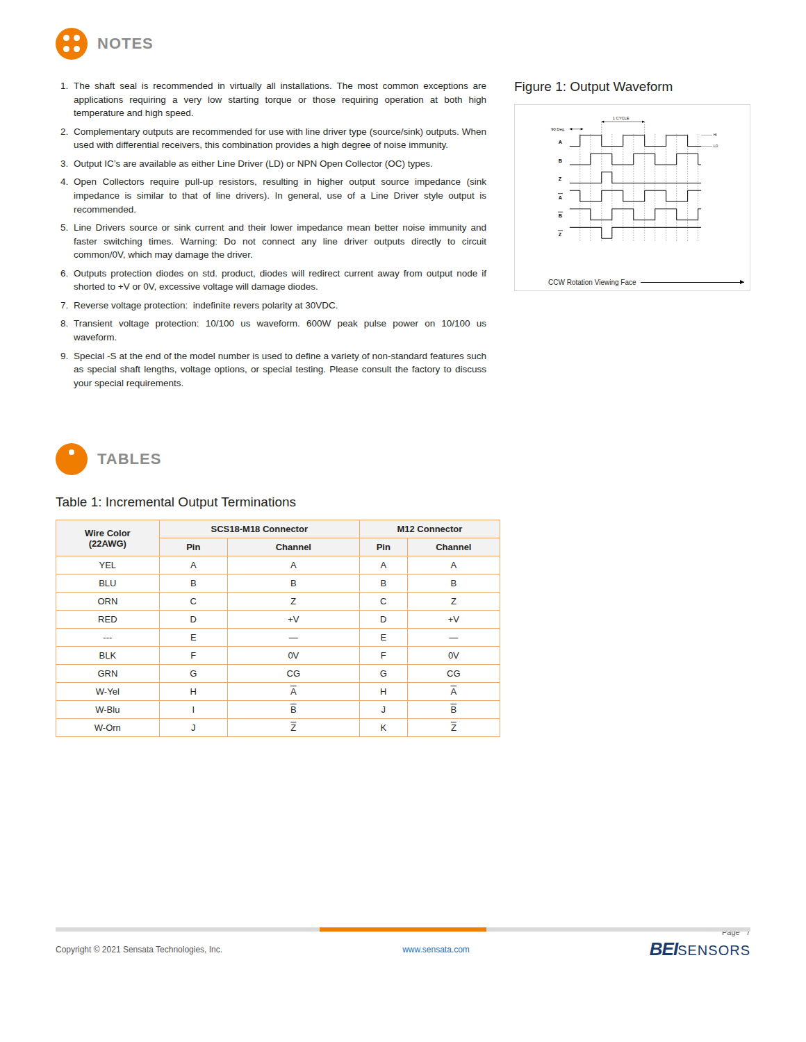NOTES
The shaft seal is recommended in virtually all installations. The most common exceptions are applications requiring a very low starting torque or those requiring operation at both high temperature and high speed.
Complementary outputs are recommended for use with line driver type (source/sink) outputs. When used with differential receivers, this combination provides a high degree of noise immunity.
Output IC’s are available as either Line Driver (LD) or NPN Open Collector (OC) types.
Open Collectors require pull-up resistors, resulting in higher output source impedance (sink impedance is similar to that of line drivers). In general, use of a Line Driver style output is recommended.
Line Drivers source or sink current and their lower impedance mean better noise immunity and faster switching times. Warning: Do not connect any line driver outputs directly to circuit common/0V, which may damage the driver.
Outputs protection diodes on std. product, diodes will redirect current away from output node if shorted to +V or 0V, excessive voltage will damage diodes.
Reverse voltage protection: indefinite revers polarity at 30VDC.
Transient voltage protection: 10/100 us waveform. 600W peak pulse power on 10/100 us waveform.
Special -S at the end of the model number is used to define a variety of non-standard features such as special shaft lengths, voltage options, or special testing. Please consult the factory to discuss your special requirements.
Figure 1: Output Waveform
1 CYCLE 90 Deg. HI LO A B Z A B Z
CCW Rotation Viewing Face
TABLES
Table 1: Incremental Output Terminations
| Wire Color (22AWG) | SCS18-M18 Connector | M12 Connector |
| --- | --- | --- |
| Pin | Channel | Pin | Channel |
| YEL | A | A | A | A |
| BLU | B | B | B | B |
| ORN | C | Z | C | Z |
| RED | D | +V | D | +V |
| --- | E | — | E | — |
| BLK | F | 0V | F | 0V |
| GRN | G | CG | G | CG |
| W-Yel | H | A | H | A |
| W-Blu | I | B | J | B |
| W-Orn | J | Z | K | Z |
Page 7
Copyright © 2021 Sensata Technologies, Inc.
www.sensata.com
BEI SENSORS